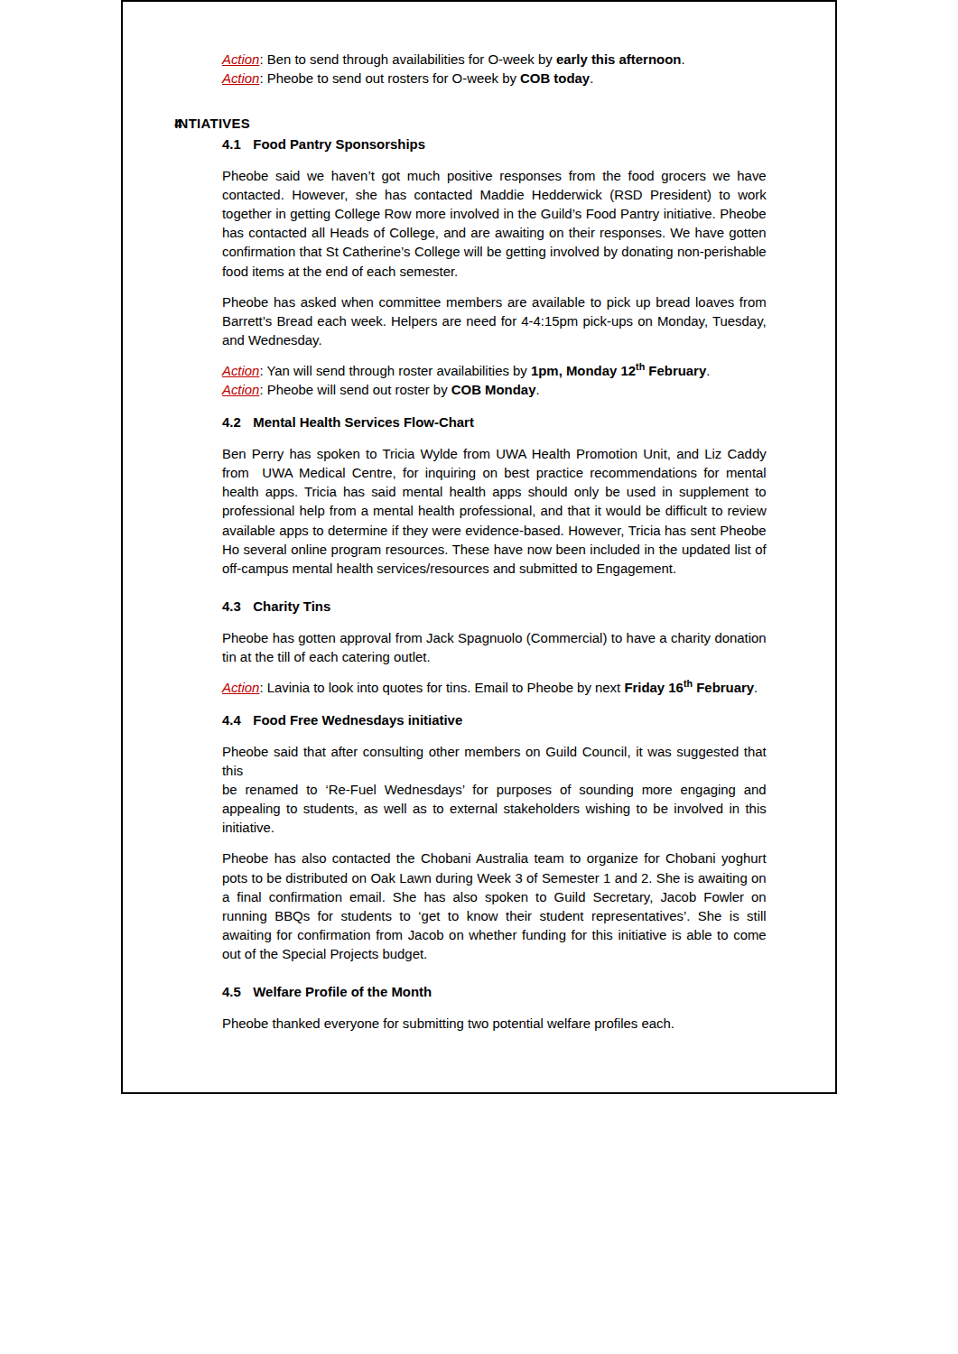Action: Ben to send through availabilities for O-week by early this afternoon.
Action: Pheobe to send out rosters for O-week by COB today.
4 INTIATIVES
4.1 Food Pantry Sponsorships
Pheobe said we haven’t got much positive responses from the food grocers we have contacted. However, she has contacted Maddie Hedderwick (RSD President) to work together in getting College Row more involved in the Guild’s Food Pantry initiative. Pheobe has contacted all Heads of College, and are awaiting on their responses. We have gotten confirmation that St Catherine’s College will be getting involved by donating non-perishable food items at the end of each semester.
Pheobe has asked when committee members are available to pick up bread loaves from Barrett’s Bread each week. Helpers are need for 4-4:15pm pick-ups on Monday, Tuesday, and Wednesday.
Action: Yan will send through roster availabilities by 1pm, Monday 12th February.
Action: Pheobe will send out roster by COB Monday.
4.2 Mental Health Services Flow-Chart
Ben Perry has spoken to Tricia Wylde from UWA Health Promotion Unit, and Liz Caddy from UWA Medical Centre, for inquiring on best practice recommendations for mental health apps. Tricia has said mental health apps should only be used in supplement to professional help from a mental health professional, and that it would be difficult to review available apps to determine if they were evidence-based. However, Tricia has sent Pheobe Ho several online program resources. These have now been included in the updated list of off-campus mental health services/resources and submitted to Engagement.
4.3 Charity Tins
Pheobe has gotten approval from Jack Spagnuolo (Commercial) to have a charity donation tin at the till of each catering outlet.
Action: Lavinia to look into quotes for tins. Email to Pheobe by next Friday 16th February.
4.4 Food Free Wednesdays initiative
Pheobe said that after consulting other members on Guild Council, it was suggested that this
be renamed to ‘Re-Fuel Wednesdays’ for purposes of sounding more engaging and appealing to students, as well as to external stakeholders wishing to be involved in this initiative.
Pheobe has also contacted the Chobani Australia team to organize for Chobani yoghurt pots to be distributed on Oak Lawn during Week 3 of Semester 1 and 2. She is awaiting on a final confirmation email. She has also spoken to Guild Secretary, Jacob Fowler on running BBQs for students to ‘get to know their student representatives’. She is still awaiting for confirmation from Jacob on whether funding for this initiative is able to come out of the Special Projects budget.
4.5 Welfare Profile of the Month
Pheobe thanked everyone for submitting two potential welfare profiles each.